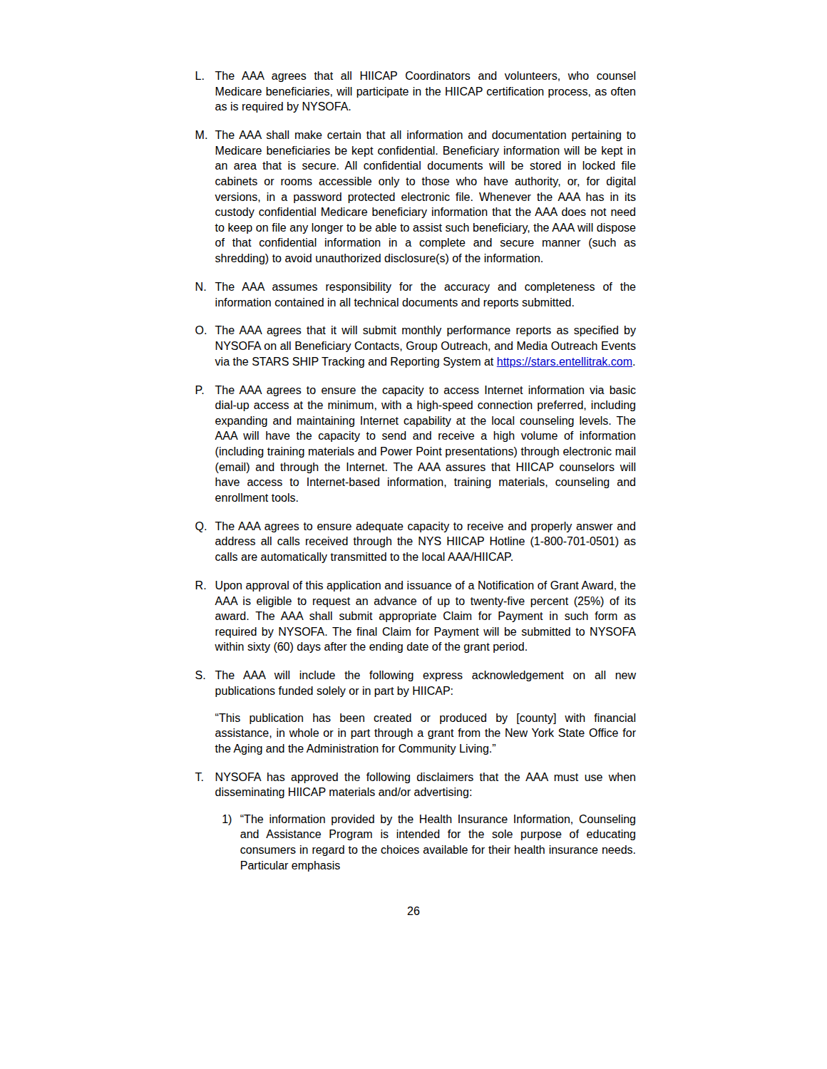L. The AAA agrees that all HIICAP Coordinators and volunteers, who counsel Medicare beneficiaries, will participate in the HIICAP certification process, as often as is required by NYSOFA.
M. The AAA shall make certain that all information and documentation pertaining to Medicare beneficiaries be kept confidential. Beneficiary information will be kept in an area that is secure. All confidential documents will be stored in locked file cabinets or rooms accessible only to those who have authority, or, for digital versions, in a password protected electronic file. Whenever the AAA has in its custody confidential Medicare beneficiary information that the AAA does not need to keep on file any longer to be able to assist such beneficiary, the AAA will dispose of that confidential information in a complete and secure manner (such as shredding) to avoid unauthorized disclosure(s) of the information.
N. The AAA assumes responsibility for the accuracy and completeness of the information contained in all technical documents and reports submitted.
O. The AAA agrees that it will submit monthly performance reports as specified by NYSOFA on all Beneficiary Contacts, Group Outreach, and Media Outreach Events via the STARS SHIP Tracking and Reporting System at https://stars.entellitrak.com.
P. The AAA agrees to ensure the capacity to access Internet information via basic dial-up access at the minimum, with a high-speed connection preferred, including expanding and maintaining Internet capability at the local counseling levels. The AAA will have the capacity to send and receive a high volume of information (including training materials and Power Point presentations) through electronic mail (email) and through the Internet. The AAA assures that HIICAP counselors will have access to Internet-based information, training materials, counseling and enrollment tools.
Q. The AAA agrees to ensure adequate capacity to receive and properly answer and address all calls received through the NYS HIICAP Hotline (1-800-701-0501) as calls are automatically transmitted to the local AAA/HIICAP.
R. Upon approval of this application and issuance of a Notification of Grant Award, the AAA is eligible to request an advance of up to twenty-five percent (25%) of its award. The AAA shall submit appropriate Claim for Payment in such form as required by NYSOFA. The final Claim for Payment will be submitted to NYSOFA within sixty (60) days after the ending date of the grant period.
S.
The AAA will include the following express acknowledgement on all new publications funded solely or in part by HIICAP:
“This publication has been created or produced by [county] with financial assistance, in whole or in part through a grant from the New York State Office for the Aging and the Administration for Community Living.”
T.
NYSOFA has approved the following disclaimers that the AAA must use when disseminating HIICAP materials and/or advertising:
1) “The information provided by the Health Insurance Information, Counseling and Assistance Program is intended for the sole purpose of educating consumers in regard to the choices available for their health insurance needs. Particular emphasis
26